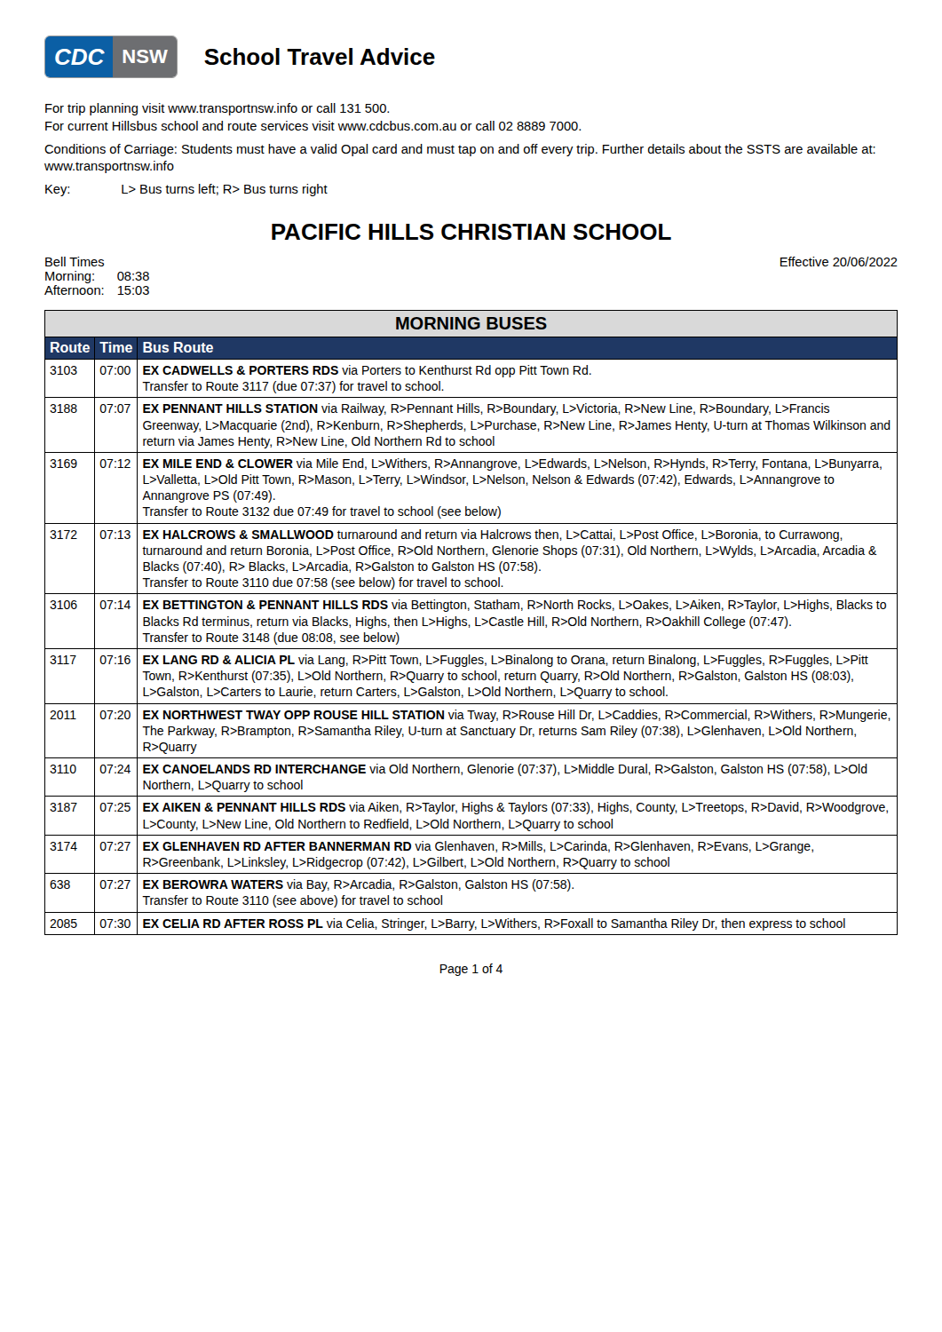CDC
NSW
School Travel Advice
For trip planning visit www.transportnsw.info or call 131 500.
For current Hillsbus school and route services visit www.cdcbus.com.au or call 02 8889 7000.
Conditions of Carriage: Students must have a valid Opal card and must tap on and off every trip. Further details about the SSTS are available at: www.transportnsw.info
Key: L> Bus turns left; R> Bus turns right
PACIFIC HILLS CHRISTIAN SCHOOL
Effective 20/06/2022
| Bell Times | |
| Morning: | 08:38 |
| Afternoon: | 15:03 |
MORNING BUSES
| Route | Time | Bus Route |
| --- | --- | --- |
| 3103 | 07:00 | EX CADWELLS & PORTERS RDS via Porters to Kenthurst Rd opp Pitt Town Rd. Transfer to Route 3117 (due 07:37) for travel to school. |
| 3188 | 07:07 | EX PENNANT HILLS STATION via Railway, R>Pennant Hills, R>Boundary, L>Victoria, R>New Line, R>Boundary, L>Francis Greenway, L>Macquarie (2nd), R>Kenburn, R>Shepherds, L>Purchase, R>New Line, R>James Henty, U-turn at Thomas Wilkinson and return via James Henty, R>New Line, Old Northern Rd to school |
| 3169 | 07:12 | EX MILE END & CLOWER via Mile End, L>Withers, R>Annangrove, L>Edwards, L>Nelson, R>Hynds, R>Terry, Fontana, L>Bunyarra, L>Valletta, L>Old Pitt Town, R>Mason, L>Terry, L>Windsor, L>Nelson, Nelson & Edwards (07:42), Edwards, L>Annangrove to Annangrove PS (07:49). Transfer to Route 3132 due 07:49 for travel to school (see below) |
| 3172 | 07:13 | EX HALCROWS & SMALLWOOD turnaround and return via Halcrows then, L>Cattai, L>Post Office, L>Boronia, to Currawong, turnaround and return Boronia, L>Post Office, R>Old Northern, Glenorie Shops (07:31), Old Northern, L>Wylds, L>Arcadia, Arcadia & Blacks (07:40), R> Blacks, L>Arcadia, R>Galston to Galston HS (07:58). Transfer to Route 3110 due 07:58 (see below) for travel to school. |
| 3106 | 07:14 | EX BETTINGTON & PENNANT HILLS RDS via Bettington, Statham, R>North Rocks, L>Oakes, L>Aiken, R>Taylor, L>Highs, Blacks to Blacks Rd terminus, return via Blacks, Highs, then L>Highs, L>Castle Hill, R>Old Northern, R>Oakhill College (07:47). Transfer to Route 3148 (due 08:08, see below) |
| 3117 | 07:16 | EX LANG RD & ALICIA PL via Lang, R>Pitt Town, L>Fuggles, L>Binalong to Orana, return Binalong, L>Fuggles, R>Fuggles, L>Pitt Town, R>Kenthurst (07:35), L>Old Northern, R>Quarry to school, return Quarry, R>Old Northern, R>Galston, Galston HS (08:03), L>Galston, L>Carters to Laurie, return Carters, L>Galston, L>Old Northern, L>Quarry to school. |
| 2011 | 07:20 | EX NORTHWEST TWAY OPP ROUSE HILL STATION via Tway, R>Rouse Hill Dr, L>Caddies, R>Commercial, R>Withers, R>Mungerie, The Parkway, R>Brampton, R>Samantha Riley, U-turn at Sanctuary Dr, returns Sam Riley (07:38), L>Glenhaven, L>Old Northern, R>Quarry |
| 3110 | 07:24 | EX CANOELANDS RD INTERCHANGE via Old Northern, Glenorie (07:37), L>Middle Dural, R>Galston, Galston HS (07:58), L>Old Northern, L>Quarry to school |
| 3187 | 07:25 | EX AIKEN & PENNANT HILLS RDS via Aiken, R>Taylor, Highs & Taylors (07:33), Highs, County, L>Treetops, R>David, R>Woodgrove, L>County, L>New Line, Old Northern to Redfield, L>Old Northern, L>Quarry to school |
| 3174 | 07:27 | EX GLENHAVEN RD AFTER BANNERMAN RD via Glenhaven, R>Mills, L>Carinda, R>Glenhaven, R>Evans, L>Grange, R>Greenbank, L>Linksley, L>Ridgecrop (07:42), L>Gilbert, L>Old Northern, R>Quarry to school |
| 638 | 07:27 | EX BEROWRA WATERS via Bay, R>Arcadia, R>Galston, Galston HS (07:58). Transfer to Route 3110 (see above) for travel to school |
| 2085 | 07:30 | EX CELIA RD AFTER ROSS PL via Celia, Stringer, L>Barry, L>Withers, R>Foxall to Samantha Riley Dr, then express to school |
Page 1 of 4